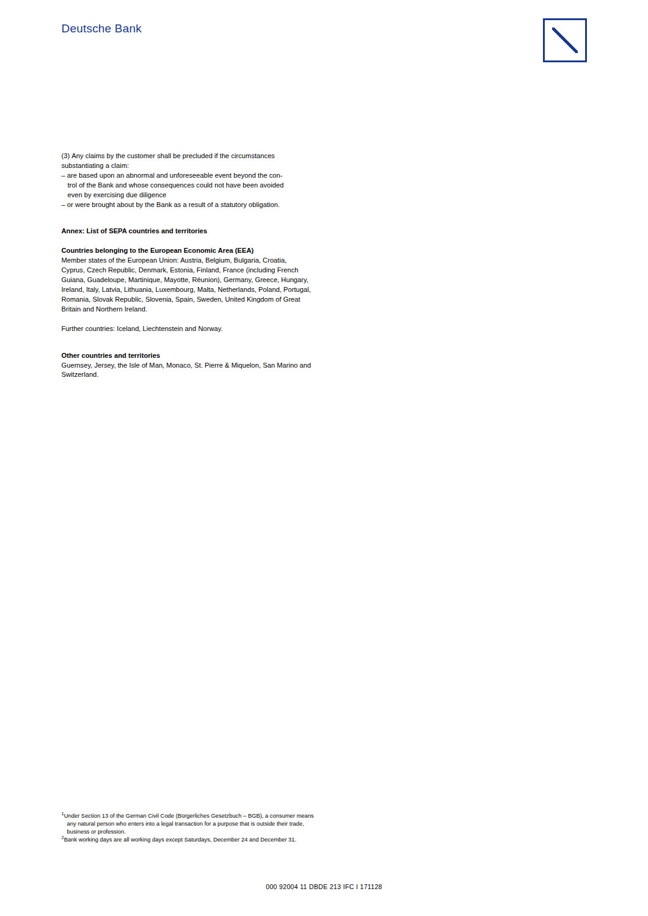Deutsche Bank
(3) Any claims by the customer shall be precluded if the circumstances substantiating a claim:
– are based upon an abnormal and unforeseeable event beyond the con-
trol of the Bank and whose consequences could not have been avoided
even by exercising due diligence
– or were brought about by the Bank as a result of a statutory obligation.
Annex: List of SEPA countries and territories
Countries belonging to the European Economic Area (EEA)
Member states of the European Union: Austria, Belgium, Bulgaria, Croatia, Cyprus, Czech Republic, Denmark, Estonia, Finland, France (including French Guiana, Guadeloupe, Martinique, Mayotte, Réunion), Germany, Greece, Hungary, Ireland, Italy, Latvia, Lithuania, Luxembourg, Malta, Netherlands, Poland, Portugal, Romania, Slovak Republic, Slovenia, Spain, Sweden, United Kingdom of Great Britain and Northern Ireland.
Further countries: Iceland, Liechtenstein and Norway.
Other countries and territories
Guernsey, Jersey, the Isle of Man, Monaco, St. Pierre & Miquelon, San Marino and Switzerland.
1Under Section 13 of the German Civil Code (Bürgerliches Gesetzbuch – BGB), a consumer means any natural person who enters into a legal transaction for a purpose that is outside their trade, business or profession.
2Bank working days are all working days except Saturdays, December 24 and December 31.
000 92004 11 DBDE 213 IFC I 171128